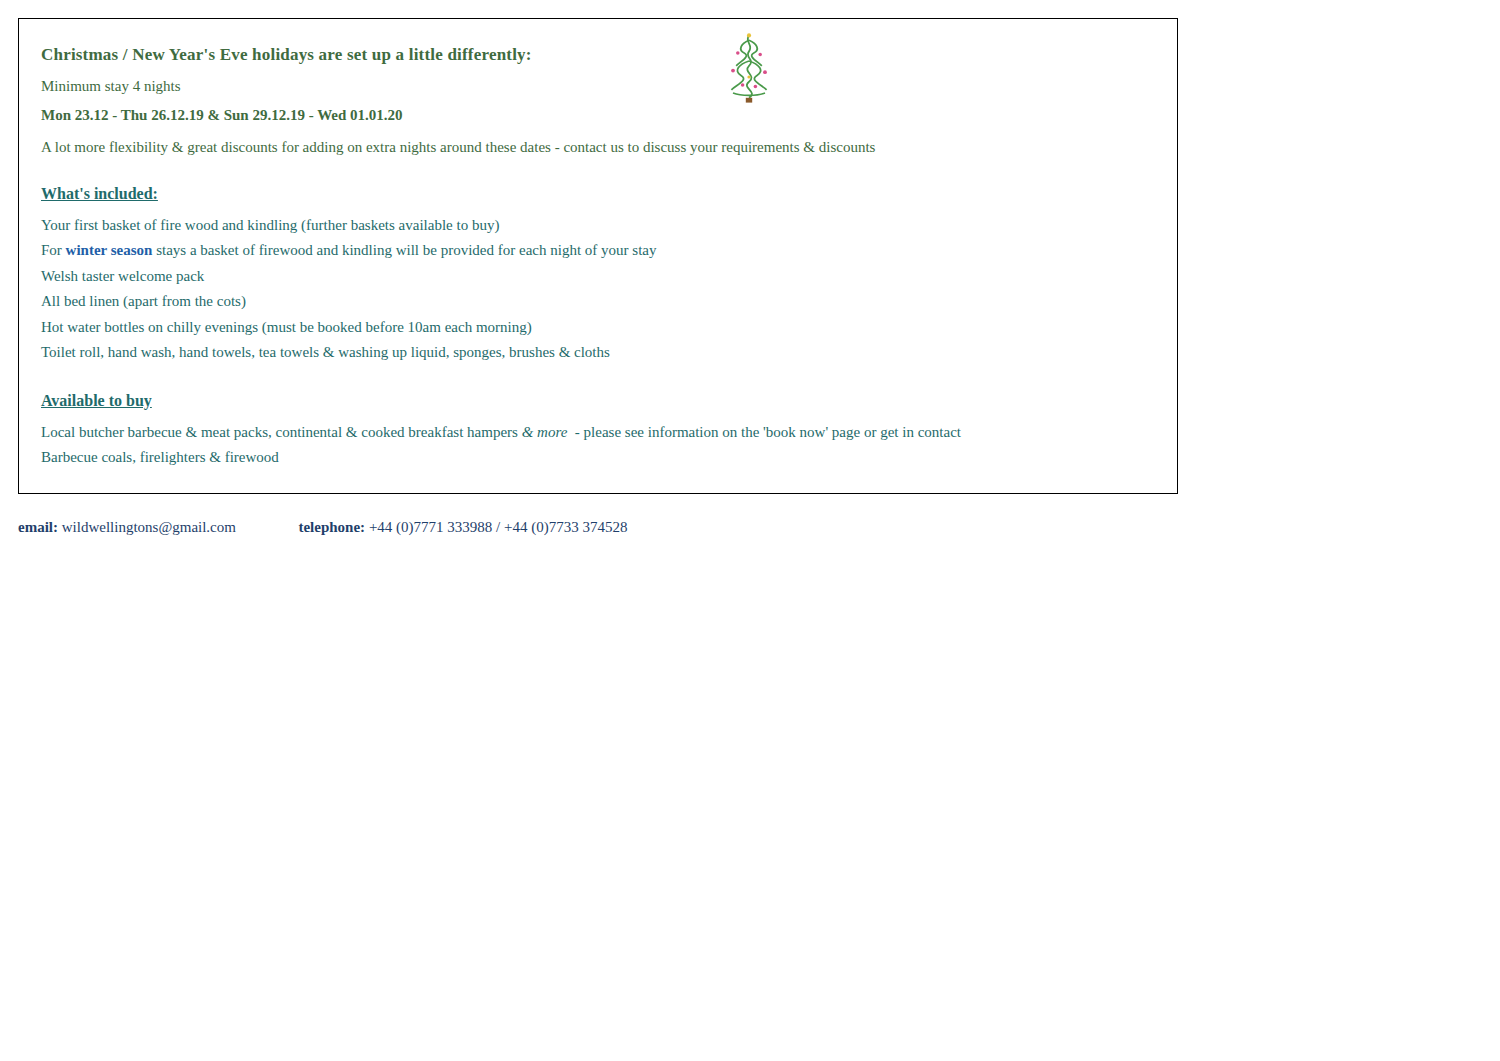Christmas / New Year's Eve holidays are set up a little differently:
Minimum stay 4 nights
Mon 23.12 - Thu 26.12.19 & Sun 29.12.19 - Wed 01.01.20
A lot more flexibility & great discounts for adding on extra nights around these dates - contact us to discuss your requirements & discounts
What's included:
Your first basket of fire wood and kindling (further baskets available to buy)
For winter season stays a basket of firewood and kindling will be provided for each night of your stay
Welsh taster welcome pack
All bed linen (apart from the cots)
Hot water bottles on chilly evenings (must be booked before 10am each morning)
Toilet roll, hand wash, hand towels, tea towels & washing up liquid, sponges, brushes & cloths
Available to buy
Local butcher barbecue & meat packs, continental & cooked breakfast hampers & more - please see information on the 'book now' page or get in contact
Barbecue coals, firelighters & firewood
email: wildwellingtons@gmail.com telephone: +44 (0)7771 333988 / +44 (0)7733 374528